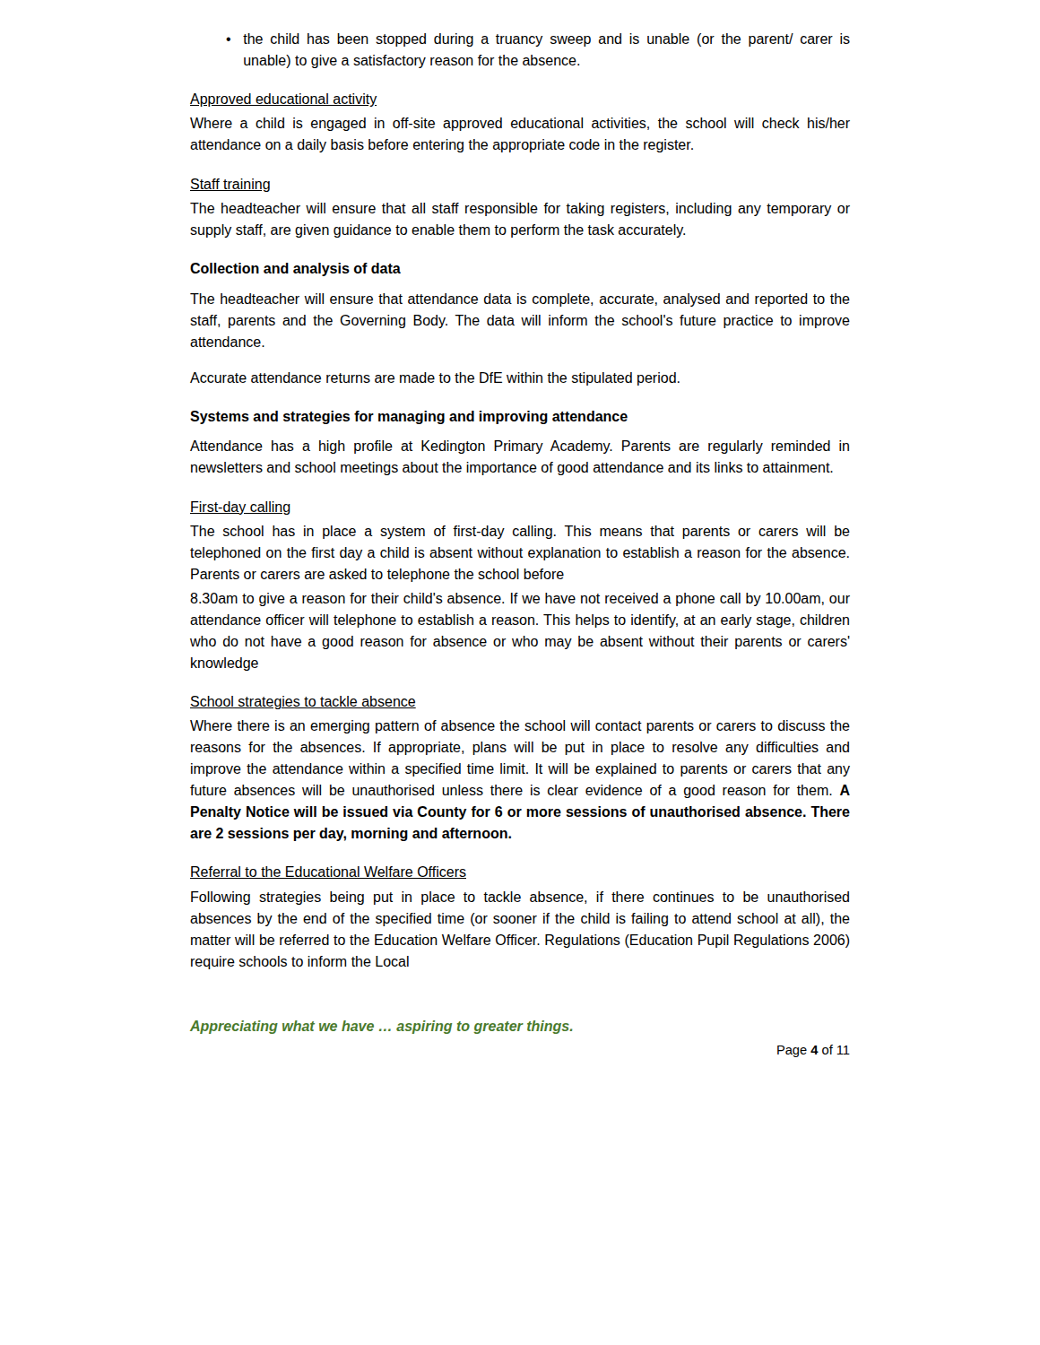the child has been stopped during a truancy sweep and is unable (or the parent/ carer is unable) to give a satisfactory reason for the absence.
Approved educational activity
Where a child is engaged in off-site approved educational activities, the school will check his/her attendance on a daily basis before entering the appropriate code in the register.
Staff training
The headteacher will ensure that all staff responsible for taking registers, including any temporary or supply staff, are given guidance to enable them to perform the task accurately.
Collection and analysis of data
The headteacher will ensure that attendance data is complete, accurate, analysed and reported to the staff, parents and the Governing Body. The data will inform the school's future practice to improve attendance.
Accurate attendance returns are made to the DfE within the stipulated period.
Systems and strategies for managing and improving attendance
Attendance has a high profile at Kedington Primary Academy. Parents are regularly reminded in newsletters and school meetings about the importance of good attendance and its links to attainment.
First-day calling
The school has in place a system of first-day calling. This means that parents or carers will be telephoned on the first day a child is absent without explanation to establish a reason for the absence. Parents or carers are asked to telephone the school before
8.30am to give a reason for their child's absence. If we have not received a phone call by 10.00am, our attendance officer will telephone to establish a reason. This helps to identify, at an early stage, children who do not have a good reason for absence or who may be absent without their parents or carers' knowledge
School strategies to tackle absence
Where there is an emerging pattern of absence the school will contact parents or carers to discuss the reasons for the absences. If appropriate, plans will be put in place to resolve any difficulties and improve the attendance within a specified time limit. It will be explained to parents or carers that any future absences will be unauthorised unless there is clear evidence of a good reason for them. A Penalty Notice will be issued via County for 6 or more sessions of unauthorised absence. There are 2 sessions per day, morning and afternoon.
Referral to the Educational Welfare Officers
Following strategies being put in place to tackle absence, if there continues to be unauthorised absences by the end of the specified time (or sooner if the child is failing to attend school at all), the matter will be referred to the Education Welfare Officer. Regulations (Education Pupil Regulations 2006) require schools to inform the Local
Appreciating what we have … aspiring to greater things.
Page 4 of 11